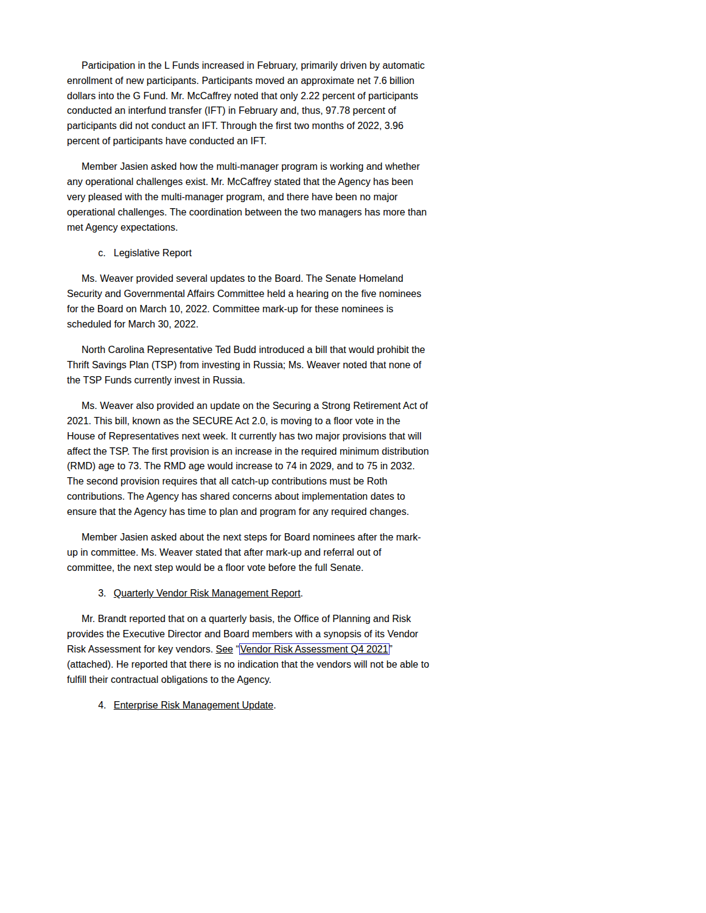Participation in the L Funds increased in February, primarily driven by automatic enrollment of new participants. Participants moved an approximate net 7.6 billion dollars into the G Fund. Mr. McCaffrey noted that only 2.22 percent of participants conducted an interfund transfer (IFT) in February and, thus, 97.78 percent of participants did not conduct an IFT. Through the first two months of 2022, 3.96 percent of participants have conducted an IFT.
Member Jasien asked how the multi-manager program is working and whether any operational challenges exist. Mr. McCaffrey stated that the Agency has been very pleased with the multi-manager program, and there have been no major operational challenges. The coordination between the two managers has more than met Agency expectations.
c. Legislative Report
Ms. Weaver provided several updates to the Board. The Senate Homeland Security and Governmental Affairs Committee held a hearing on the five nominees for the Board on March 10, 2022. Committee mark-up for these nominees is scheduled for March 30, 2022.
North Carolina Representative Ted Budd introduced a bill that would prohibit the Thrift Savings Plan (TSP) from investing in Russia; Ms. Weaver noted that none of the TSP Funds currently invest in Russia.
Ms. Weaver also provided an update on the Securing a Strong Retirement Act of 2021. This bill, known as the SECURE Act 2.0, is moving to a floor vote in the House of Representatives next week. It currently has two major provisions that will affect the TSP. The first provision is an increase in the required minimum distribution (RMD) age to 73. The RMD age would increase to 74 in 2029, and to 75 in 2032. The second provision requires that all catch-up contributions must be Roth contributions. The Agency has shared concerns about implementation dates to ensure that the Agency has time to plan and program for any required changes.
Member Jasien asked about the next steps for Board nominees after the mark-up in committee. Ms. Weaver stated that after mark-up and referral out of committee, the next step would be a floor vote before the full Senate.
3. Quarterly Vendor Risk Management Report.
Mr. Brandt reported that on a quarterly basis, the Office of Planning and Risk provides the Executive Director and Board members with a synopsis of its Vendor Risk Assessment for key vendors. See “Vendor Risk Assessment Q4 2021” (attached). He reported that there is no indication that the vendors will not be able to fulfill their contractual obligations to the Agency.
4. Enterprise Risk Management Update.